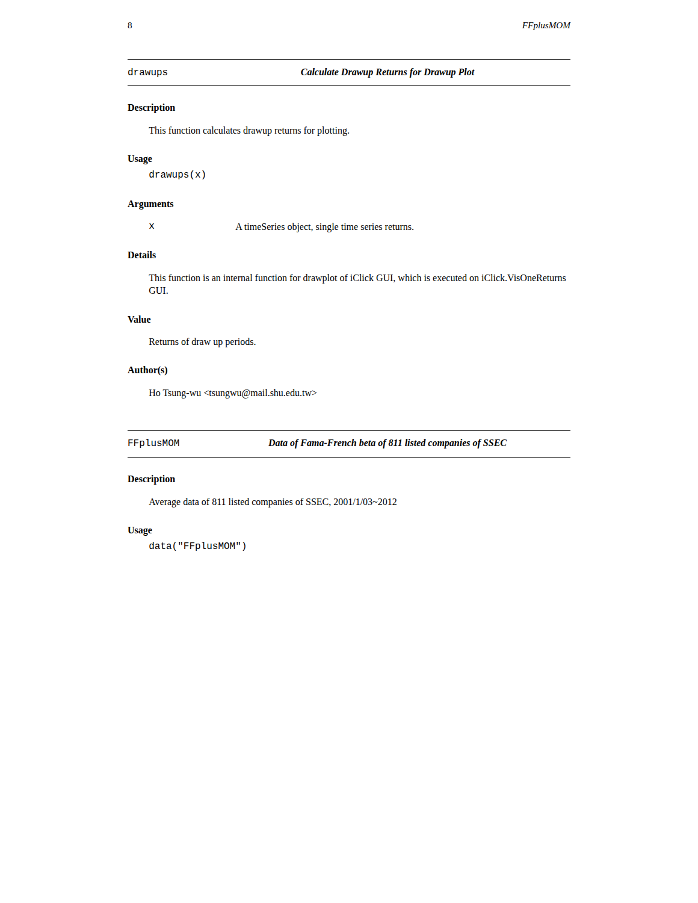8 FFplusMOM
drawups Calculate Drawup Returns for Drawup Plot
Description
This function calculates drawup returns for plotting.
Usage
drawups(x)
Arguments
x
A timeSeries object, single time series returns.
Details
This function is an internal function for drawplot of iClick GUI, which is executed on iClick.VisOneReturns GUI.
Value
Returns of draw up periods.
Author(s)
Ho Tsung-wu <tsungwu@mail.shu.edu.tw>
FFplusMOM Data of Fama-French beta of 811 listed companies of SSEC
Description
Average data of 811 listed companies of SSEC, 2001/1/03~2012
Usage
data("FFplusMOM")